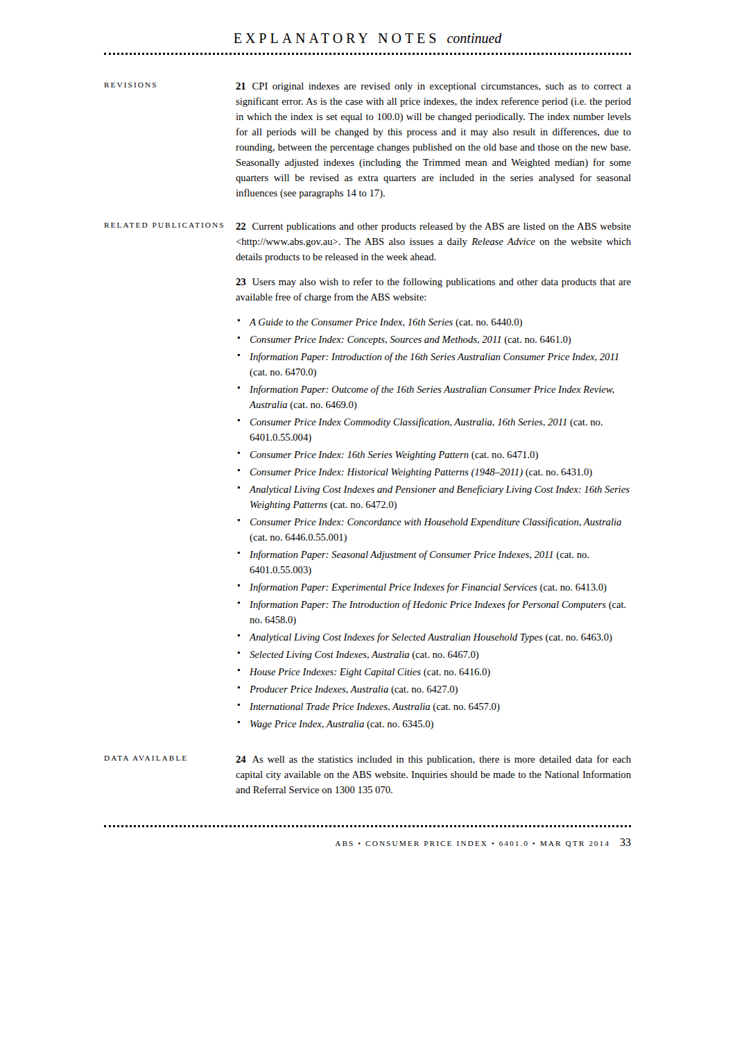EXPLANATORY NOTES continued
Revisions
21 CPI original indexes are revised only in exceptional circumstances, such as to correct a significant error. As is the case with all price indexes, the index reference period (i.e. the period in which the index is set equal to 100.0) will be changed periodically. The index number levels for all periods will be changed by this process and it may also result in differences, due to rounding, between the percentage changes published on the old base and those on the new base. Seasonally adjusted indexes (including the Trimmed mean and Weighted median) for some quarters will be revised as extra quarters are included in the series analysed for seasonal influences (see paragraphs 14 to 17).
Related publications
22 Current publications and other products released by the ABS are listed on the ABS website <http://www.abs.gov.au>. The ABS also issues a daily Release Advice on the website which details products to be released in the week ahead.
23 Users may also wish to refer to the following publications and other data products that are available free of charge from the ABS website:
A Guide to the Consumer Price Index, 16th Series (cat. no. 6440.0)
Consumer Price Index: Concepts, Sources and Methods, 2011 (cat. no. 6461.0)
Information Paper: Introduction of the 16th Series Australian Consumer Price Index, 2011 (cat. no. 6470.0)
Information Paper: Outcome of the 16th Series Australian Consumer Price Index Review, Australia (cat. no. 6469.0)
Consumer Price Index Commodity Classification, Australia, 16th Series, 2011 (cat. no. 6401.0.55.004)
Consumer Price Index: 16th Series Weighting Pattern (cat. no. 6471.0)
Consumer Price Index: Historical Weighting Patterns (1948–2011) (cat. no. 6431.0)
Analytical Living Cost Indexes and Pensioner and Beneficiary Living Cost Index: 16th Series Weighting Patterns (cat. no. 6472.0)
Consumer Price Index: Concordance with Household Expenditure Classification, Australia (cat. no. 6446.0.55.001)
Information Paper: Seasonal Adjustment of Consumer Price Indexes, 2011 (cat. no. 6401.0.55.003)
Information Paper: Experimental Price Indexes for Financial Services (cat. no. 6413.0)
Information Paper: The Introduction of Hedonic Price Indexes for Personal Computers (cat. no. 6458.0)
Analytical Living Cost Indexes for Selected Australian Household Types (cat. no. 6463.0)
Selected Living Cost Indexes, Australia (cat. no. 6467.0)
House Price Indexes: Eight Capital Cities (cat. no. 6416.0)
Producer Price Indexes, Australia (cat. no. 6427.0)
International Trade Price Indexes, Australia (cat. no. 6457.0)
Wage Price Index, Australia (cat. no. 6345.0)
Data available
24 As well as the statistics included in this publication, there is more detailed data for each capital city available on the ABS website. Inquiries should be made to the National Information and Referral Service on 1300 135 070.
ABS • Consumer Price Index • 6401.0 • Mar Qtr 2014 33